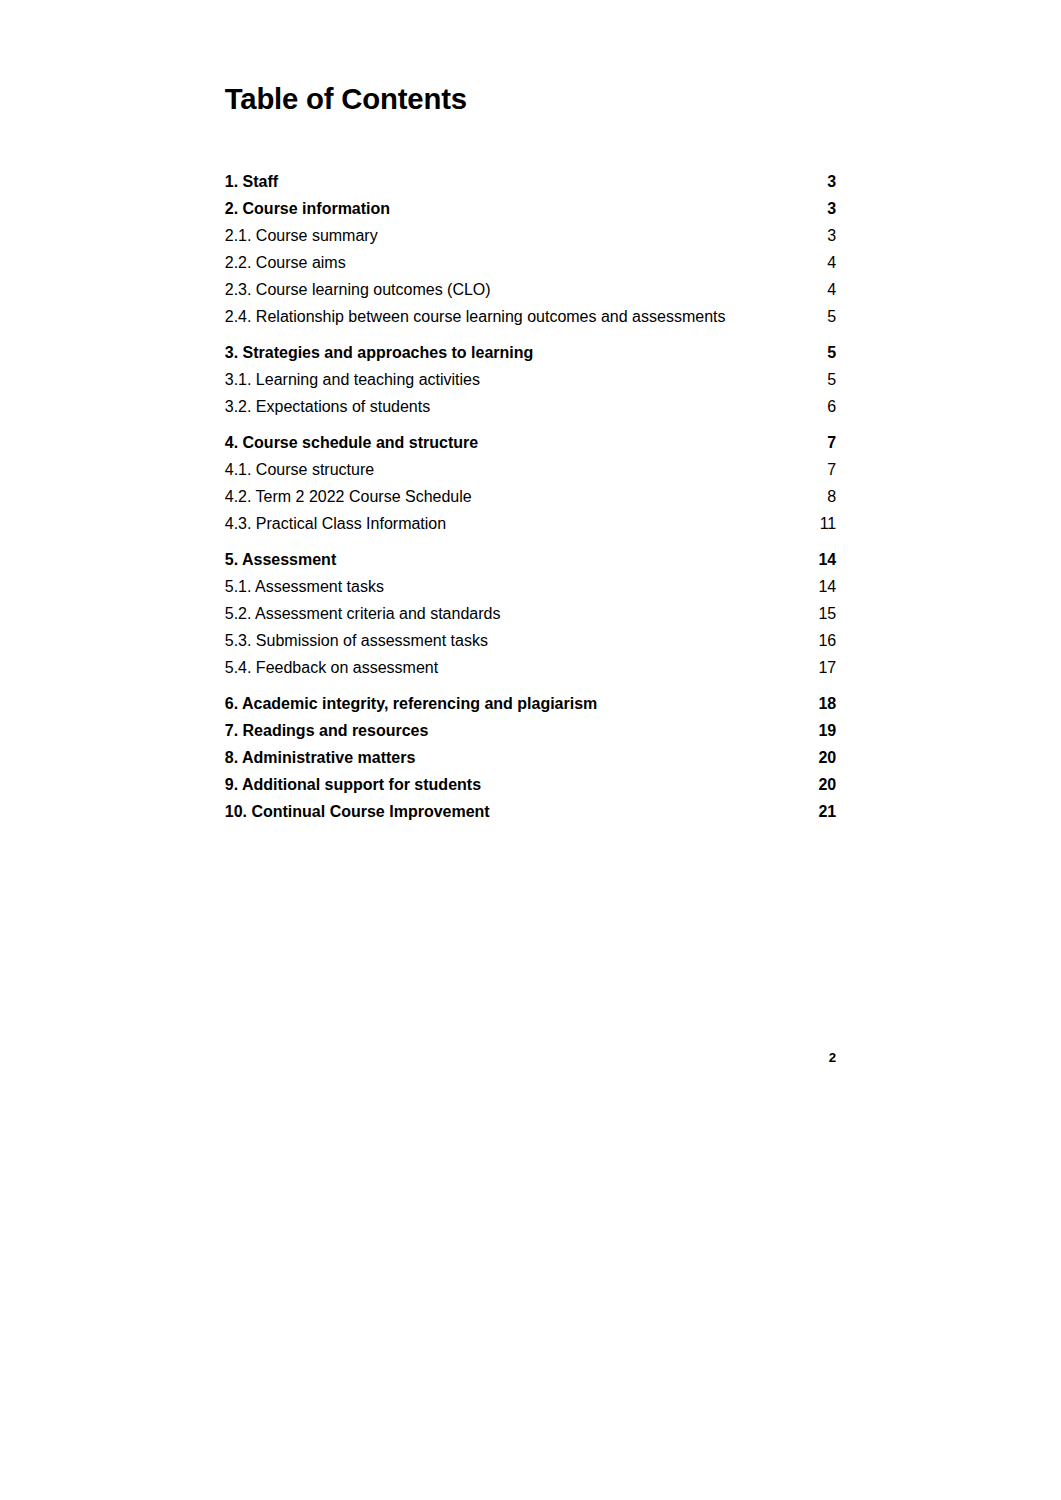Table of Contents
1. Staff 3
2. Course information 3
2.1. Course summary 3
2.2. Course aims 4
2.3. Course learning outcomes (CLO) 4
2.4. Relationship between course learning outcomes and assessments 5
3. Strategies and approaches to learning 5
3.1. Learning and teaching activities 5
3.2. Expectations of students 6
4. Course schedule and structure 7
4.1. Course structure 7
4.2. Term 2 2022 Course Schedule 8
4.3. Practical Class Information 11
5. Assessment 14
5.1. Assessment tasks 14
5.2. Assessment criteria and standards 15
5.3. Submission of assessment tasks 16
5.4. Feedback on assessment 17
6. Academic integrity, referencing and plagiarism 18
7. Readings and resources 19
8. Administrative matters 20
9. Additional support for students 20
10. Continual Course Improvement 21
2